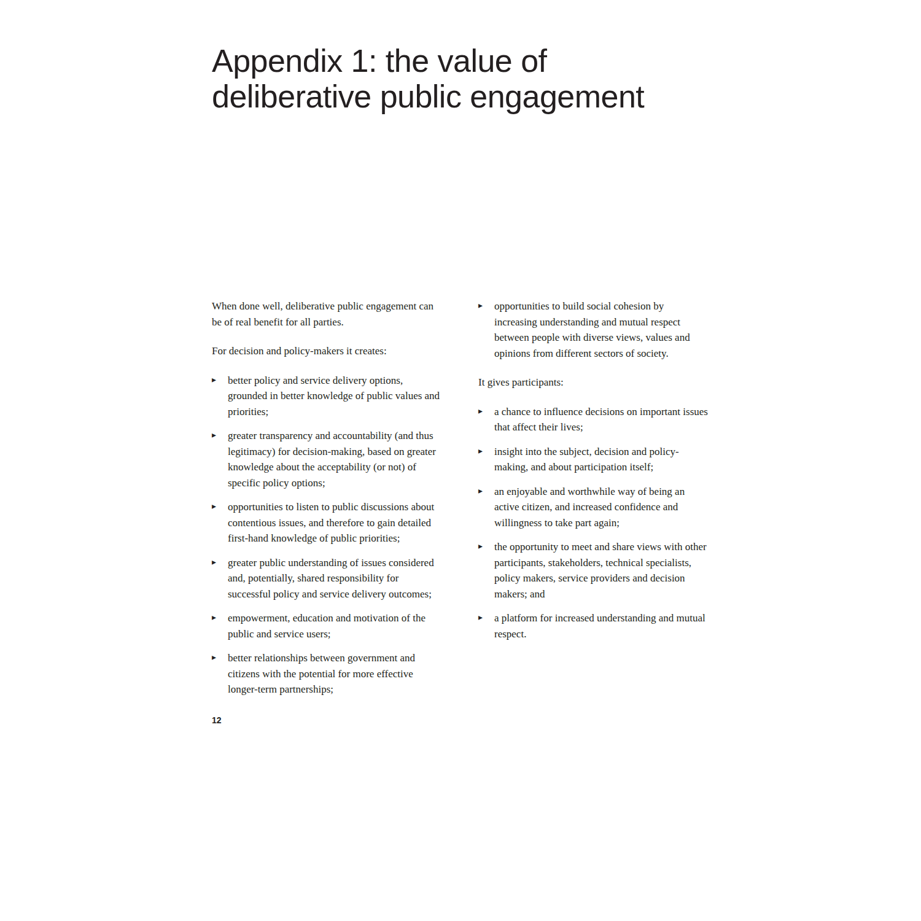Appendix 1: the value of deliberative public engagement
When done well, deliberative public engagement can be of real benefit for all parties.
For decision and policy-makers it creates:
better policy and service delivery options, grounded in better knowledge of public values and priorities;
greater transparency and accountability (and thus legitimacy) for decision-making, based on greater knowledge about the acceptability (or not) of specific policy options;
opportunities to listen to public discussions about contentious issues, and therefore to gain detailed first-hand knowledge of public priorities;
greater public understanding of issues considered and, potentially, shared responsibility for successful policy and service delivery outcomes;
empowerment, education and motivation of the public and service users;
better relationships between government and citizens with the potential for more effective longer-term partnerships;
opportunities to build social cohesion by increasing understanding and mutual respect between people with diverse views, values and opinions from different sectors of society.
It gives participants:
a chance to influence decisions on important issues that affect their lives;
insight into the subject, decision and policy-making, and about participation itself;
an enjoyable and worthwhile way of being an active citizen, and increased confidence and willingness to take part again;
the opportunity to meet and share views with other participants, stakeholders, technical specialists, policy makers, service providers and decision makers; and
a platform for increased understanding and mutual respect.
12